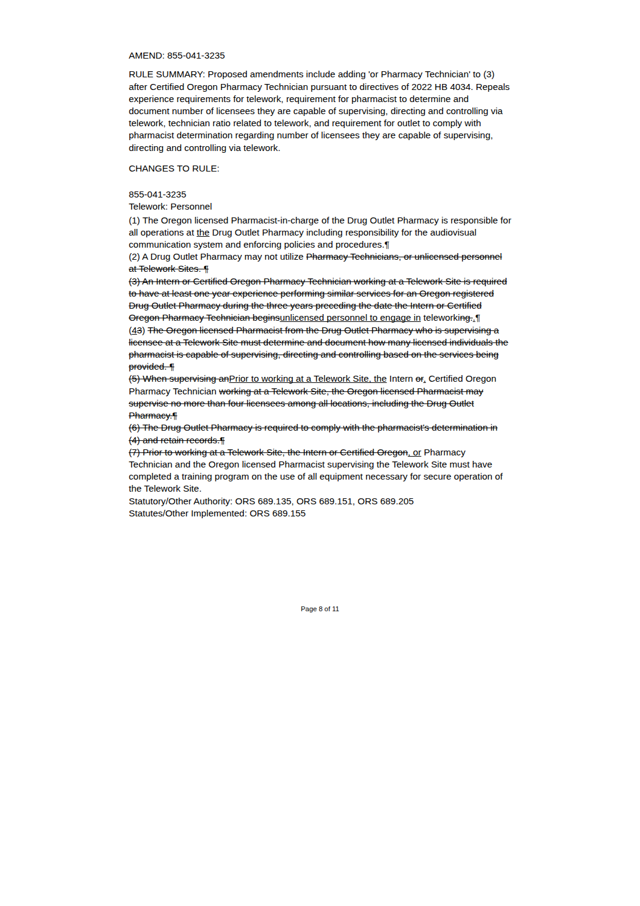AMEND: 855-041-3235
RULE SUMMARY: Proposed amendments include adding 'or Pharmacy Technician' to (3) after Certified Oregon Pharmacy Technician pursuant to directives of 2022 HB 4034. Repeals experience requirements for telework, requirement for pharmacist to determine and document number of licensees they are capable of supervising, directing and controlling via telework, technician ratio related to telework, and requirement for outlet to comply with pharmacist determination regarding number of licensees they are capable of supervising, directing and controlling via telework.
CHANGES TO RULE:
855-041-3235
Telework: Personnel
(1) The Oregon licensed Pharmacist-in-charge of the Drug Outlet Pharmacy is responsible for all operations at the Drug Outlet Pharmacy including responsibility for the audiovisual communication system and enforcing policies and procedures.¶
(2) A Drug Outlet Pharmacy may not utilize Pharmacy Technicians, or unlicensed personnel at Telework Sites. ¶
(3) An Intern or Certified Oregon Pharmacy Technician working at a Telework Site is required to have at least one year experience performing similar services for an Oregon registered Drug Outlet Pharmacy during the three years preceding the date the Intern or Certified Oregon Pharmacy Technician beginsunlicensed personnel to engage in teleworking..¶
(43) The Oregon licensed Pharmacist from the Drug Outlet Pharmacy who is supervising a licensee at a Telework Site must determine and document how many licensed individuals the pharmacist is capable of supervising, directing and controlling based on the services being provided. ¶
(5) When supervising anPrior to working at a Telework Site, the Intern or, Certified Oregon Pharmacy Technician working at a Telework Site, the Oregon licensed Pharmacist may supervise no more than four licensees among all locations, including the Drug Outlet Pharmacy.¶
(6) The Drug Outlet Pharmacy is required to comply with the pharmacist's determination in (4) and retain records.¶
(7) Prior to working at a Telework Site, the Intern or Certified Oregon, or Pharmacy Technician and the Oregon licensed Pharmacist supervising the Telework Site must have completed a training program on the use of all equipment necessary for secure operation of the Telework Site.
Statutory/Other Authority: ORS 689.135, ORS 689.151, ORS 689.205
Statutes/Other Implemented: ORS 689.155
Page 8 of 11